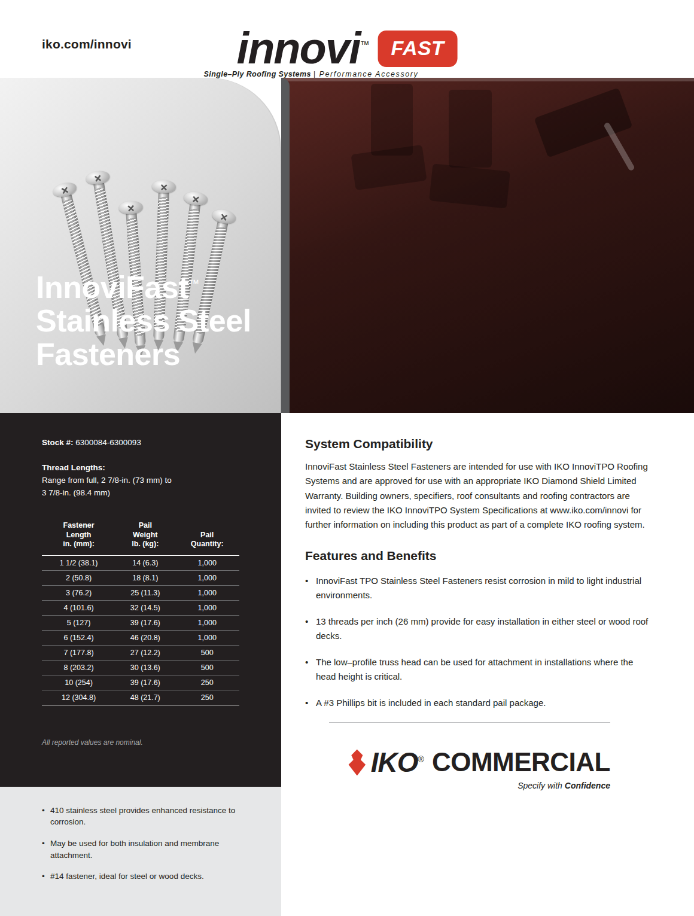iko.com/innovi
innovi™FAST
Single–Ply Roofing Systems | Performance Accessory
InnoviFast™
Stainless Steel
Fasteners
Stock #: 6300084-6300093
Thread Lengths:
Range from full, 2 7/8-in. (73 mm) to
3 7/8-in. (98.4 mm)
| Fastener Length in. (mm): | Pail Weight lb. (kg): | Pail Quantity: |
| --- | --- | --- |
| 1 1/2 (38.1) | 14 (6.3) | 1,000 |
| 2 (50.8) | 18 (8.1) | 1,000 |
| 3 (76.2) | 25 (11.3) | 1,000 |
| 4 (101.6) | 32 (14.5) | 1,000 |
| 5 (127) | 39 (17.6) | 1,000 |
| 6 (152.4) | 46 (20.8) | 1,000 |
| 7 (177.8) | 27 (12.2) | 500 |
| 8 (203.2) | 30 (13.6) | 500 |
| 10 (254) | 39 (17.6) | 250 |
| 12 (304.8) | 48 (21.7) | 250 |
All reported values are nominal.
410 stainless steel provides enhanced resistance to corrosion.
May be used for both insulation and membrane attachment.
#14 fastener, ideal for steel or wood decks.
System Compatibility
InnoviFast Stainless Steel Fasteners are intended for use with IKO InnoviTPO Roofing Systems and are approved for use with an appropriate IKO Diamond Shield Limited Warranty. Building owners, specifiers, roof consultants and roofing contractors are invited to review the IKO InnoviTPO System Specifications at www.iko.com/innovi for further information on including this product as part of a complete IKO roofing system.
Features and Benefits
InnoviFast TPO Stainless Steel Fasteners resist corrosion in mild to light industrial environments.
13 threads per inch (26 mm) provide for easy installation in either steel or wood roof decks.
The low–profile truss head can be used for attachment in installations where the head height is critical.
A #3 Phillips bit is included in each standard pail package.
IKO® COMMERCIAL
Specify with Confidence